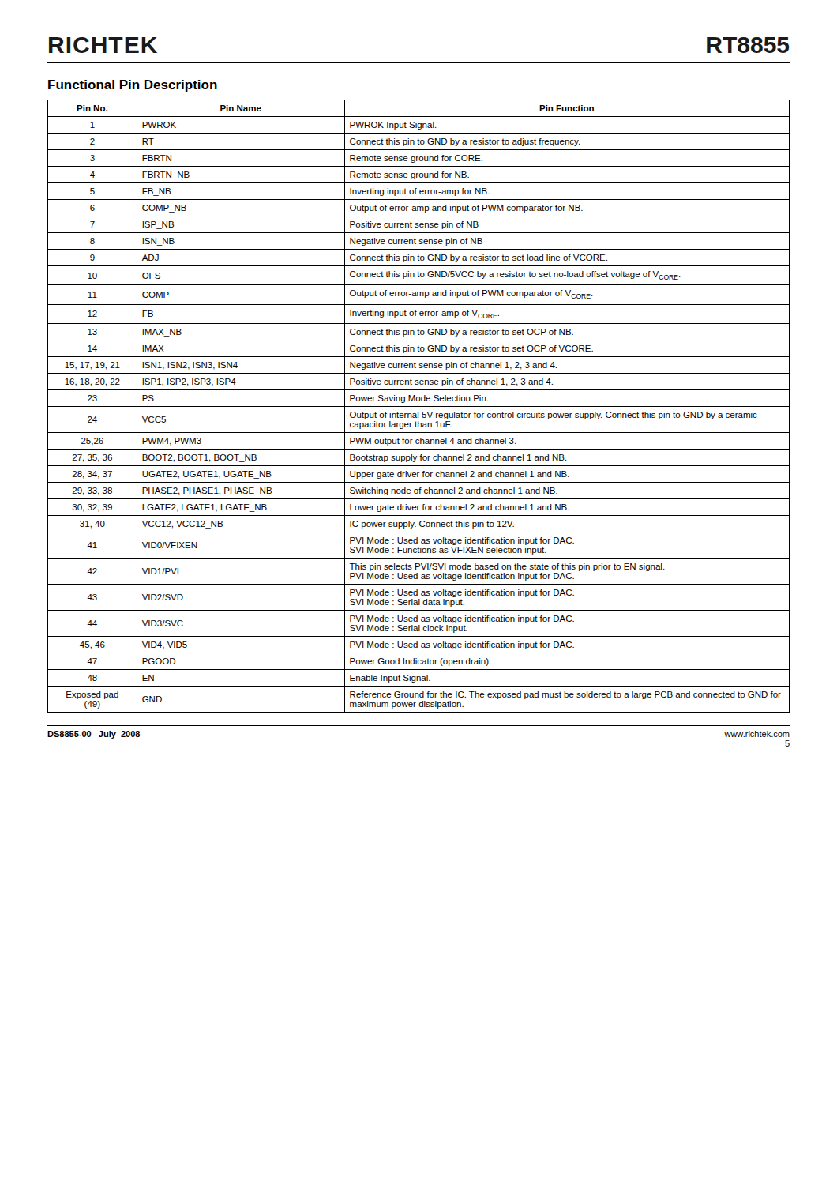RICH TEK RT8855
Functional Pin Description
| Pin No. | Pin Name | Pin Function |
| --- | --- | --- |
| 1 | PWROK | PWROK Input Signal. |
| 2 | RT | Connect this pin to GND by a resistor to adjust frequency. |
| 3 | FBRTN | Remote sense ground for CORE. |
| 4 | FBRTN_NB | Remote sense ground for NB. |
| 5 | FB_NB | Inverting input of error-amp for NB. |
| 6 | COMP_NB | Output of error-amp and input of PWM comparator for NB. |
| 7 | ISP_NB | Positive current sense pin of NB |
| 8 | ISN_NB | Negative current sense pin of NB |
| 9 | ADJ | Connect this pin to GND by a resistor to set load line of VCORE. |
| 10 | OFS | Connect this pin to GND/5VCC by a resistor to set no-load offset voltage of V CORE . |
| 11 | COMP | Output of error-amp and input of PWM comparator of V CORE . |
| 12 | FB | Inverting input of error-amp of V CORE . |
| 13 | IMAX_NB | Connect this pin to GND by a resistor to set OCP of NB. |
| 14 | IMAX | Connect this pin to GND by a resistor to set OCP of VCORE. |
| 15, 17, 19, 21 | ISN1, ISN2, ISN3, ISN4 | Negative current sense pin of channel 1, 2, 3 and 4. |
| 16, 18, 20, 22 | ISP1, ISP2, ISP3, ISP4 | Positive current sense pin of channel 1, 2, 3 and 4. |
| 23 | PS | Power Saving Mode Selection Pin. |
| 24 | VCC5 | Output of internal 5V regulator for control circuits power supply. Connect this pin to GND by a ceramic capacitor larger than 1uF. |
| 25,26 | PWM4, PWM3 | PWM output for channel 4 and channel 3. |
| 27, 35, 36 | BOOT2, BOOT1, BOOT_NB | Bootstrap supply for channel 2 and channel 1 and NB. |
| 28, 34, 37 | UGATE2, UGATE1, UGATE_NB | Upper gate driver for channel 2 and channel 1 and NB. |
| 29, 33, 38 | PHASE2, PHASE1, PHASE_NB | Switching node of channel 2 and channel 1 and NB. |
| 30, 32, 39 | LGATE2, LGATE1, LGATE_NB | Lower gate driver for channel 2 and channel 1 and NB. |
| 31, 40 | VCC12, VCC12_NB | IC power supply. Connect this pin to 12V. |
| 41 | VID0/VFIXEN | PVI Mode : Used as voltage identification input for DAC. SVI Mode : Functions as VFIXEN selection input. |
| 42 | VID1/PVI | This pin selects PVI/SVI mode based on the state of this pin prior to EN signal. PVI Mode : Used as voltage identification input for DAC. |
| 43 | VID2/SVD | PVI Mode : Used as voltage identification input for DAC. SVI Mode : Serial data input. |
| 44 | VID3/SVC | PVI Mode : Used as voltage identification input for DAC. SVI Mode : Serial clock input. |
| 45, 46 | VID4, VID5 | PVI Mode : Used as voltage identification input for DAC. |
| 47 | PGOOD | Power Good Indicator (open drain). |
| 48 | EN | Enable Input Signal. |
| Exposed pad (49) | GND | Reference Ground for the IC. The exposed pad must be soldered to a large PCB and connected to GND for maximum power dissipation. |
DS8855-00 July 2008
www.richtek.com
5